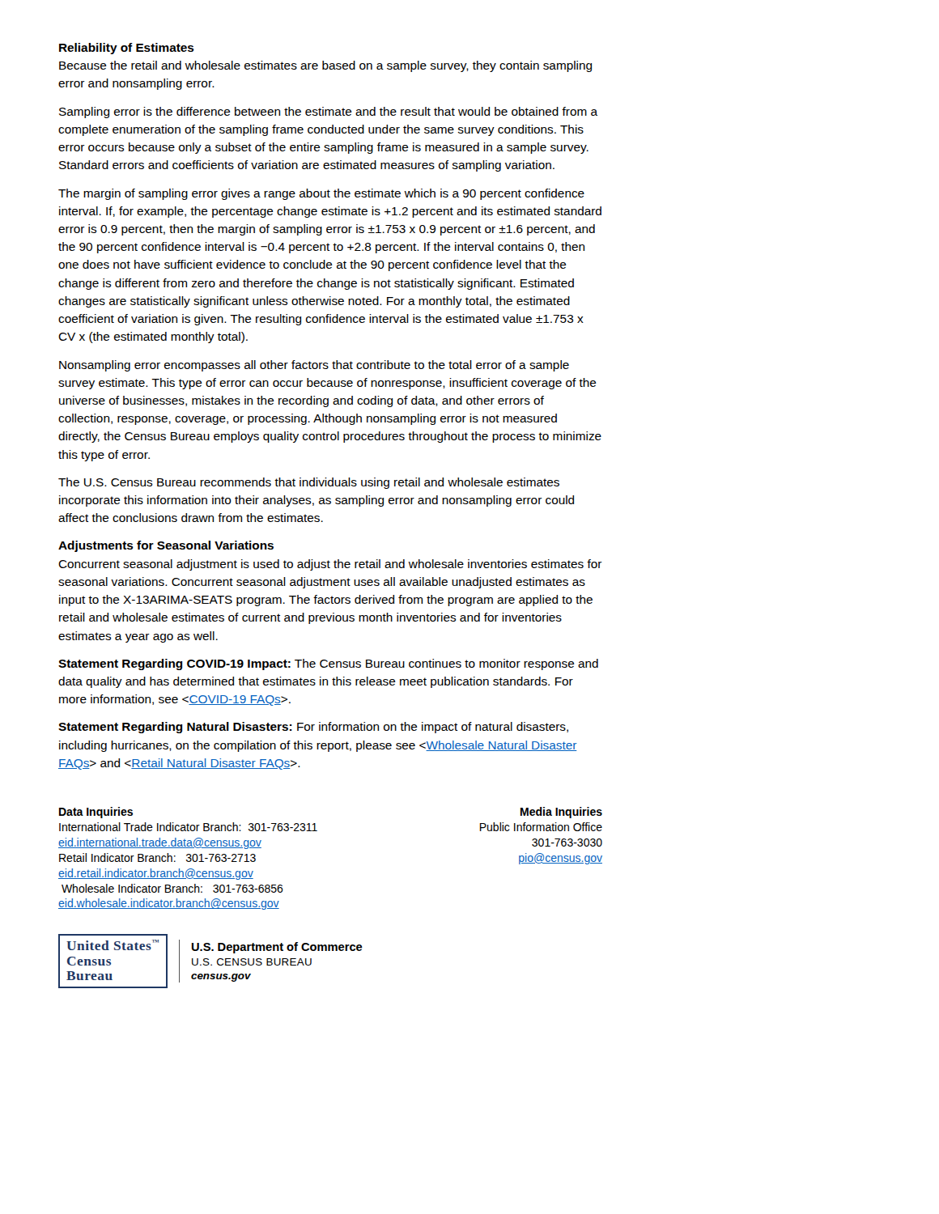Reliability of Estimates
Because the retail and wholesale estimates are based on a sample survey, they contain sampling error and nonsampling error.
Sampling error is the difference between the estimate and the result that would be obtained from a complete enumeration of the sampling frame conducted under the same survey conditions. This error occurs because only a subset of the entire sampling frame is measured in a sample survey. Standard errors and coefficients of variation are estimated measures of sampling variation.
The margin of sampling error gives a range about the estimate which is a 90 percent confidence interval. If, for example, the percentage change estimate is +1.2 percent and its estimated standard error is 0.9 percent, then the margin of sampling error is ±1.753 x 0.9 percent or ±1.6 percent, and the 90 percent confidence interval is −0.4 percent to +2.8 percent. If the interval contains 0, then one does not have sufficient evidence to conclude at the 90 percent confidence level that the change is different from zero and therefore the change is not statistically significant. Estimated changes are statistically significant unless otherwise noted. For a monthly total, the estimated coefficient of variation is given. The resulting confidence interval is the estimated value ±1.753 x CV x (the estimated monthly total).
Nonsampling error encompasses all other factors that contribute to the total error of a sample survey estimate. This type of error can occur because of nonresponse, insufficient coverage of the universe of businesses, mistakes in the recording and coding of data, and other errors of collection, response, coverage, or processing. Although nonsampling error is not measured directly, the Census Bureau employs quality control procedures throughout the process to minimize this type of error.
The U.S. Census Bureau recommends that individuals using retail and wholesale estimates incorporate this information into their analyses, as sampling error and nonsampling error could affect the conclusions drawn from the estimates.
Adjustments for Seasonal Variations
Concurrent seasonal adjustment is used to adjust the retail and wholesale inventories estimates for seasonal variations. Concurrent seasonal adjustment uses all available unadjusted estimates as input to the X-13ARIMA-SEATS program. The factors derived from the program are applied to the retail and wholesale estimates of current and previous month inventories and for inventories estimates a year ago as well.
Statement Regarding COVID-19 Impact: The Census Bureau continues to monitor response and data quality and has determined that estimates in this release meet publication standards. For more information, see <COVID-19 FAQs>.
Statement Regarding Natural Disasters: For information on the impact of natural disasters, including hurricanes, on the compilation of this report, please see <Wholesale Natural Disaster FAQs> and <Retail Natural Disaster FAQs>.
| Data Inquiries International Trade Indicator Branch: 301-763-2311 eid.international.trade.data@census.gov Retail Indicator Branch: 301-763-2713 eid.retail.indicator.branch@census.gov Wholesale Indicator Branch: 301-763-6856 eid.wholesale.indicator.branch@census.gov | Media Inquiries Public Information Office 301-763-3030 pio@census.gov |
United States™ Census Bureau
U.S. Department of Commerce U.S. CENSUS BUREAU census.gov